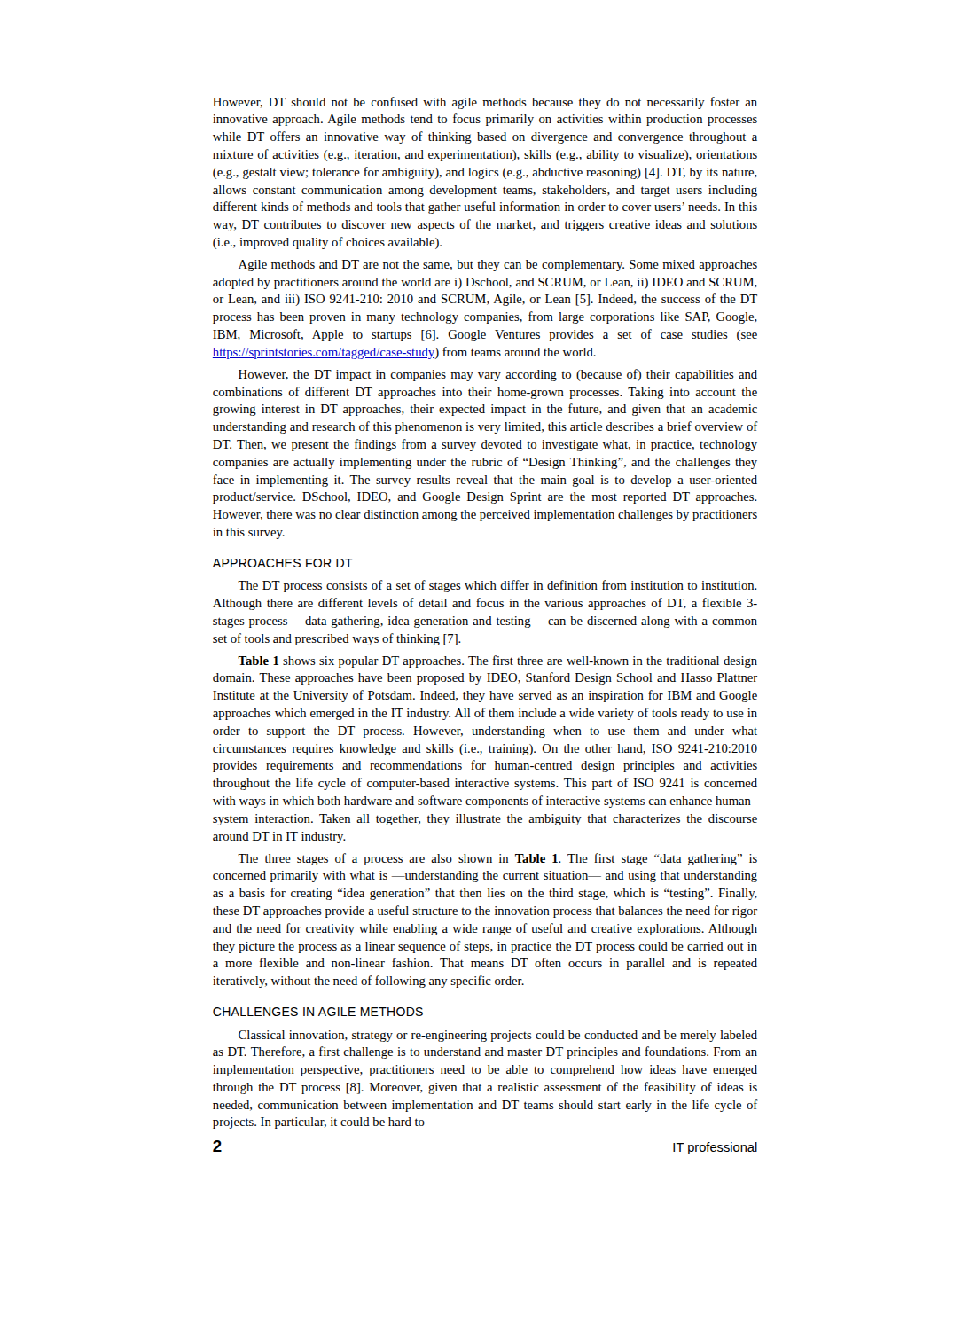However, DT should not be confused with agile methods because they do not necessarily foster an innovative approach. Agile methods tend to focus primarily on activities within production processes while DT offers an innovative way of thinking based on divergence and convergence throughout a mixture of activities (e.g., iteration, and experimentation), skills (e.g., ability to visualize), orientations (e.g., gestalt view; tolerance for ambiguity), and logics (e.g., abductive reasoning) [4]. DT, by its nature, allows constant communication among development teams, stakeholders, and target users including different kinds of methods and tools that gather useful information in order to cover users’ needs. In this way, DT contributes to discover new aspects of the market, and triggers creative ideas and solutions (i.e., improved quality of choices available).
Agile methods and DT are not the same, but they can be complementary. Some mixed approaches adopted by practitioners around the world are i) Dschool, and SCRUM, or Lean, ii) IDEO and SCRUM, or Lean, and iii) ISO 9241-210: 2010 and SCRUM, Agile, or Lean [5]. Indeed, the success of the DT process has been proven in many technology companies, from large corporations like SAP, Google, IBM, Microsoft, Apple to startups [6]. Google Ventures provides a set of case studies (see https://sprintstories.com/tagged/case-study) from teams around the world.
However, the DT impact in companies may vary according to (because of) their capabilities and combinations of different DT approaches into their home-grown processes. Taking into account the growing interest in DT approaches, their expected impact in the future, and given that an academic understanding and research of this phenomenon is very limited, this article describes a brief overview of DT. Then, we present the findings from a survey devoted to investigate what, in practice, technology companies are actually implementing under the rubric of “Design Thinking”, and the challenges they face in implementing it. The survey results reveal that the main goal is to develop a user-oriented product/service. DSchool, IDEO, and Google Design Sprint are the most reported DT approaches. However, there was no clear distinction among the perceived implementation challenges by practitioners in this survey.
Approaches for DT
The DT process consists of a set of stages which differ in definition from institution to institution. Although there are different levels of detail and focus in the various approaches of DT, a flexible 3-stages process —data gathering, idea generation and testing— can be discerned along with a common set of tools and prescribed ways of thinking [7].
Table 1 shows six popular DT approaches. The first three are well-known in the traditional design domain. These approaches have been proposed by IDEO, Stanford Design School and Hasso Plattner Institute at the University of Potsdam. Indeed, they have served as an inspiration for IBM and Google approaches which emerged in the IT industry. All of them include a wide variety of tools ready to use in order to support the DT process. However, understanding when to use them and under what circumstances requires knowledge and skills (i.e., training). On the other hand, ISO 9241-210:2010 provides requirements and recommendations for human-centred design principles and activities throughout the life cycle of computer-based interactive systems. This part of ISO 9241 is concerned with ways in which both hardware and software components of interactive systems can enhance human–system interaction. Taken all together, they illustrate the ambiguity that characterizes the discourse around DT in IT industry.
The three stages of a process are also shown in Table 1. The first stage “data gathering” is concerned primarily with what is —understanding the current situation— and using that understanding as a basis for creating “idea generation” that then lies on the third stage, which is “testing”. Finally, these DT approaches provide a useful structure to the innovation process that balances the need for rigor and the need for creativity while enabling a wide range of useful and creative explorations. Although they picture the process as a linear sequence of steps, in practice the DT process could be carried out in a more flexible and non-linear fashion. That means DT often occurs in parallel and is repeated iteratively, without the need of following any specific order.
Challenges in Agile Methods
Classical innovation, strategy or re-engineering projects could be conducted and be merely labeled as DT. Therefore, a first challenge is to understand and master DT principles and foundations. From an implementation perspective, practitioners need to be able to comprehend how ideas have emerged through the DT process [8]. Moreover, given that a realistic assessment of the feasibility of ideas is needed, communication between implementation and DT teams should start early in the life cycle of projects. In particular, it could be hard to
2 IT professional